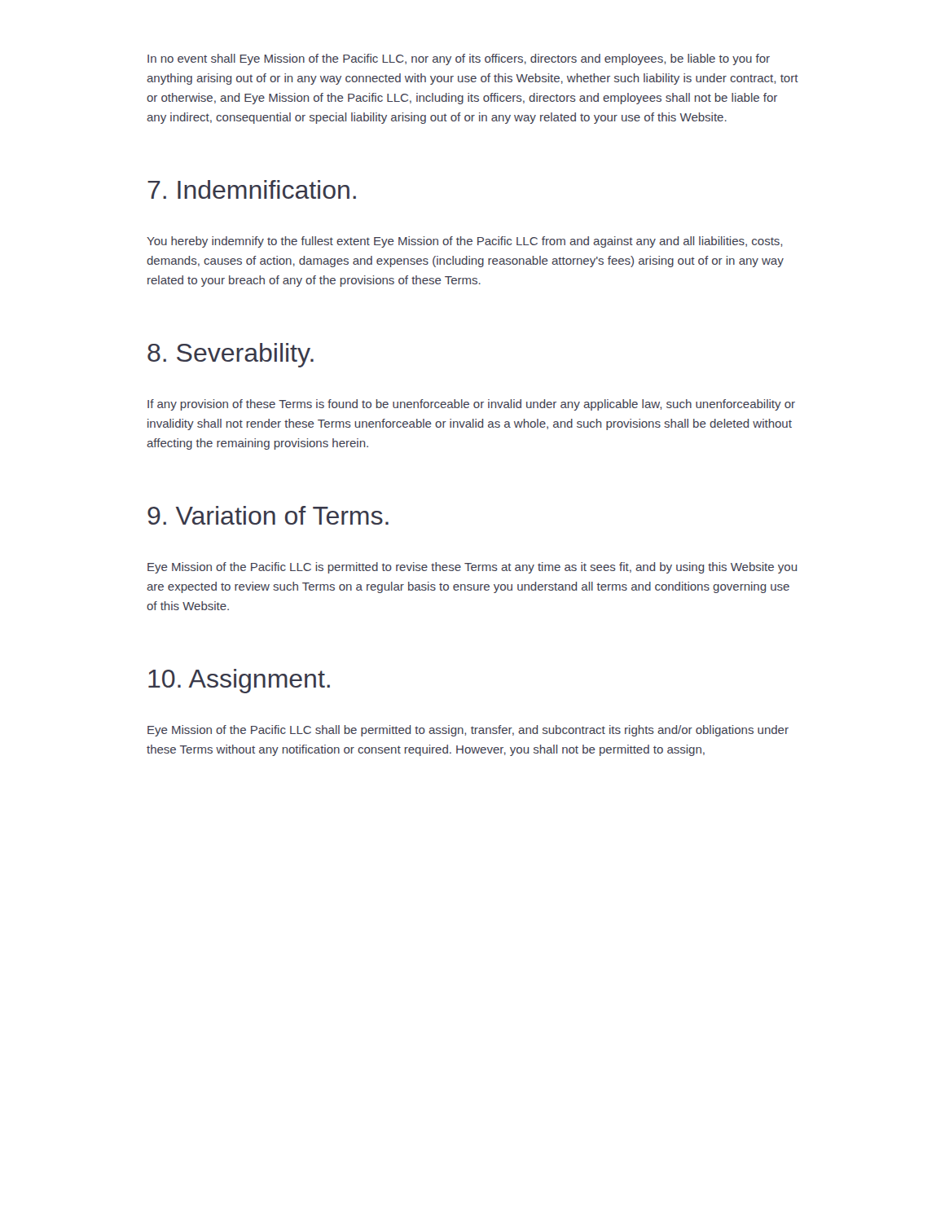In no event shall Eye Mission of the Pacific LLC, nor any of its officers, directors and employees, be liable to you for anything arising out of or in any way connected with your use of this Website, whether such liability is under contract, tort or otherwise, and Eye Mission of the Pacific LLC, including its officers, directors and employees shall not be liable for any indirect, consequential or special liability arising out of or in any way related to your use of this Website.
7. Indemnification.
You hereby indemnify to the fullest extent Eye Mission of the Pacific LLC from and against any and all liabilities, costs, demands, causes of action, damages and expenses (including reasonable attorney's fees) arising out of or in any way related to your breach of any of the provisions of these Terms.
8. Severability.
If any provision of these Terms is found to be unenforceable or invalid under any applicable law, such unenforceability or invalidity shall not render these Terms unenforceable or invalid as a whole, and such provisions shall be deleted without affecting the remaining provisions herein.
9. Variation of Terms.
Eye Mission of the Pacific LLC is permitted to revise these Terms at any time as it sees fit, and by using this Website you are expected to review such Terms on a regular basis to ensure you understand all terms and conditions governing use of this Website.
10. Assignment.
Eye Mission of the Pacific LLC shall be permitted to assign, transfer, and subcontract its rights and/or obligations under these Terms without any notification or consent required. However, you shall not be permitted to assign,